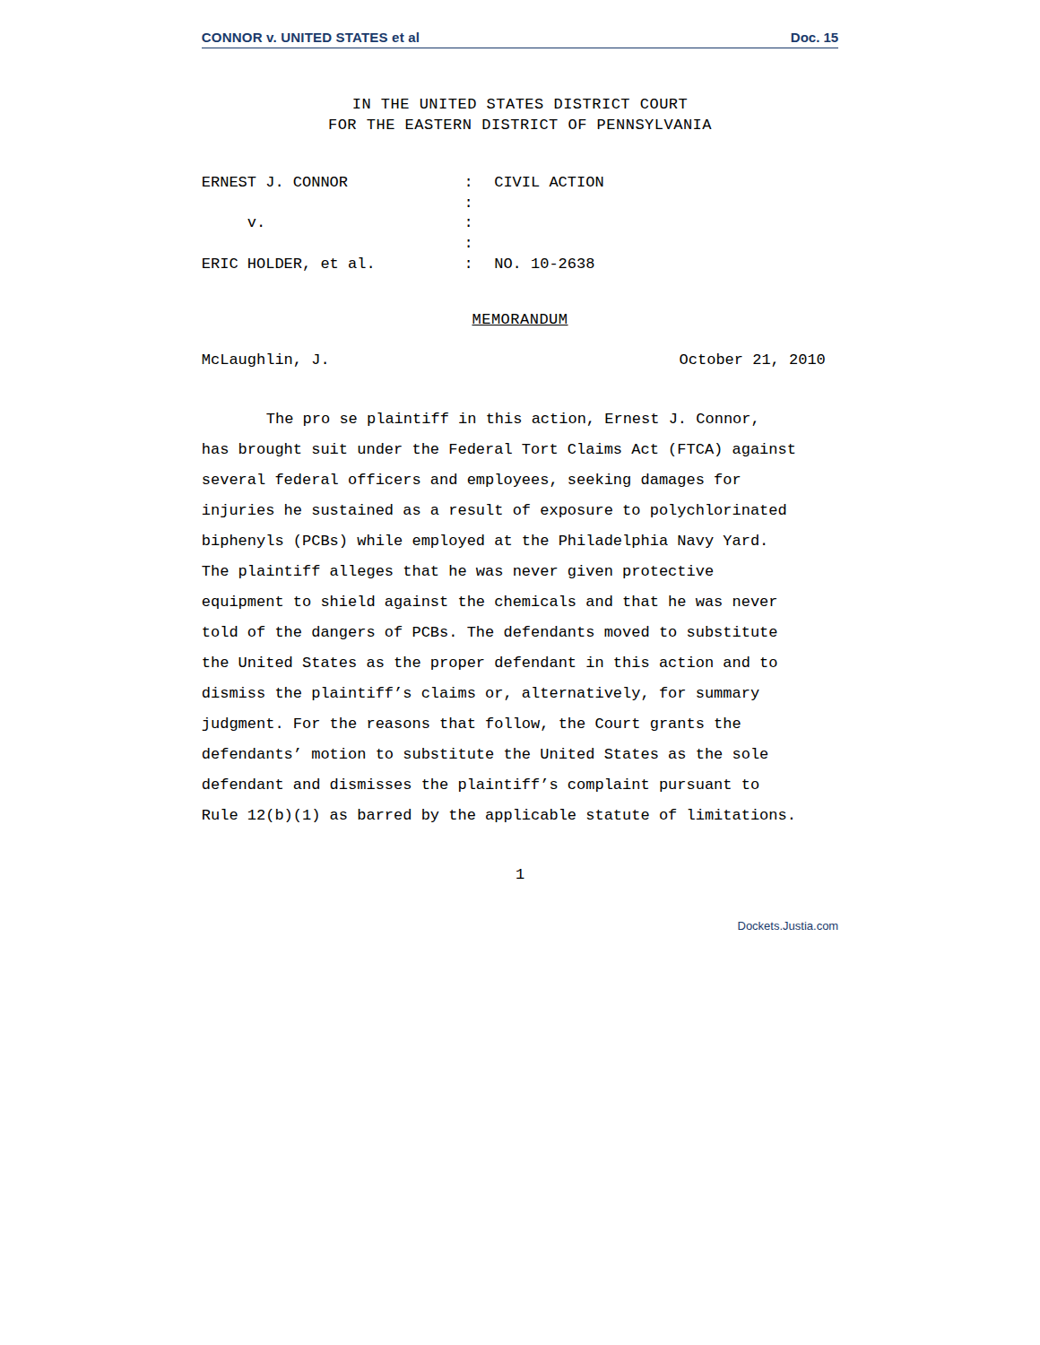CONNOR v. UNITED STATES et al Doc. 15
IN THE UNITED STATES DISTRICT COURT
FOR THE EASTERN DISTRICT OF PENNSYLVANIA
| ERNEST J. CONNOR | : | CIVIL ACTION |
| | : | |
| v. | : | |
| | : | |
| ERIC HOLDER, et al. | : | NO. 10-2638 |
MEMORANDUM
McLaughlin, J. October 21, 2010
The pro se plaintiff in this action, Ernest J. Connor,
has brought suit under the Federal Tort Claims Act (FTCA) against
several federal officers and employees, seeking damages for
injuries he sustained as a result of exposure to polychlorinated
biphenyls (PCBs) while employed at the Philadelphia Navy Yard.
The plaintiff alleges that he was never given protective
equipment to shield against the chemicals and that he was never
told of the dangers of PCBs. The defendants moved to substitute
the United States as the proper defendant in this action and to
dismiss the plaintiff’s claims or, alternatively, for summary
judgment. For the reasons that follow, the Court grants the
defendants’ motion to substitute the United States as the sole
defendant and dismisses the plaintiff’s complaint pursuant to
Rule 12(b)(1) as barred by the applicable statute of limitations.
1
Dockets.Justia.com